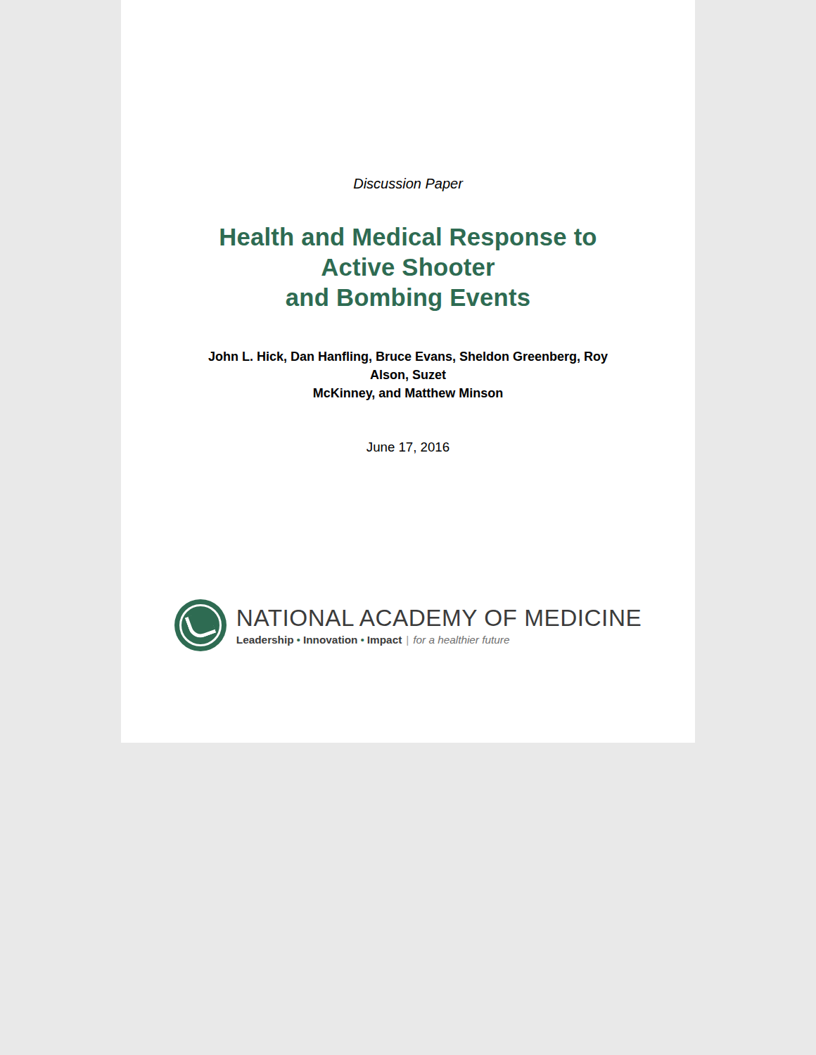Discussion Paper
Health and Medical Response to Active Shooter
and Bombing Events
John L. Hick, Dan Hanfling, Bruce Evans, Sheldon Greenberg, Roy Alson, Suzet
McKinney, and Matthew Minson
June 17, 2016
NATIONAL ACADEMY OF MEDICINE
Leadership•Innovation•Impact|for a healthier future